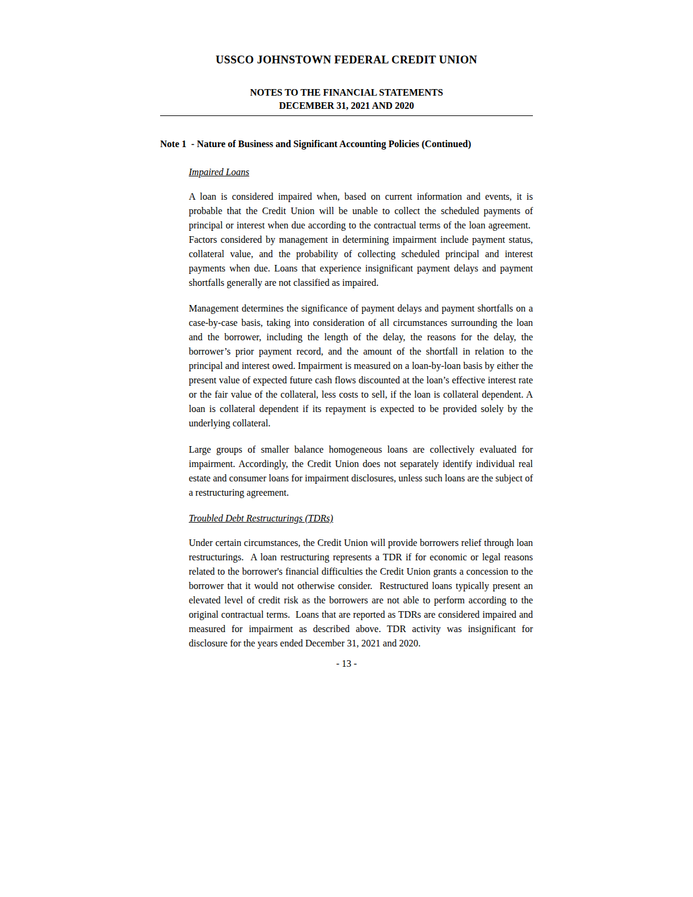USSCO JOHNSTOWN FEDERAL CREDIT UNION
NOTES TO THE FINANCIAL STATEMENTS
DECEMBER 31, 2021 AND 2020
Note 1 - Nature of Business and Significant Accounting Policies (Continued)
Impaired Loans
A loan is considered impaired when, based on current information and events, it is probable that the Credit Union will be unable to collect the scheduled payments of principal or interest when due according to the contractual terms of the loan agreement. Factors considered by management in determining impairment include payment status, collateral value, and the probability of collecting scheduled principal and interest payments when due. Loans that experience insignificant payment delays and payment shortfalls generally are not classified as impaired.
Management determines the significance of payment delays and payment shortfalls on a case-by-case basis, taking into consideration of all circumstances surrounding the loan and the borrower, including the length of the delay, the reasons for the delay, the borrower’s prior payment record, and the amount of the shortfall in relation to the principal and interest owed. Impairment is measured on a loan-by-loan basis by either the present value of expected future cash flows discounted at the loan’s effective interest rate or the fair value of the collateral, less costs to sell, if the loan is collateral dependent. A loan is collateral dependent if its repayment is expected to be provided solely by the underlying collateral.
Large groups of smaller balance homogeneous loans are collectively evaluated for impairment. Accordingly, the Credit Union does not separately identify individual real estate and consumer loans for impairment disclosures, unless such loans are the subject of a restructuring agreement.
Troubled Debt Restructurings (TDRs)
Under certain circumstances, the Credit Union will provide borrowers relief through loan restructurings. A loan restructuring represents a TDR if for economic or legal reasons related to the borrower's financial difficulties the Credit Union grants a concession to the borrower that it would not otherwise consider. Restructured loans typically present an elevated level of credit risk as the borrowers are not able to perform according to the original contractual terms. Loans that are reported as TDRs are considered impaired and measured for impairment as described above. TDR activity was insignificant for disclosure for the years ended December 31, 2021 and 2020.
- 13 -